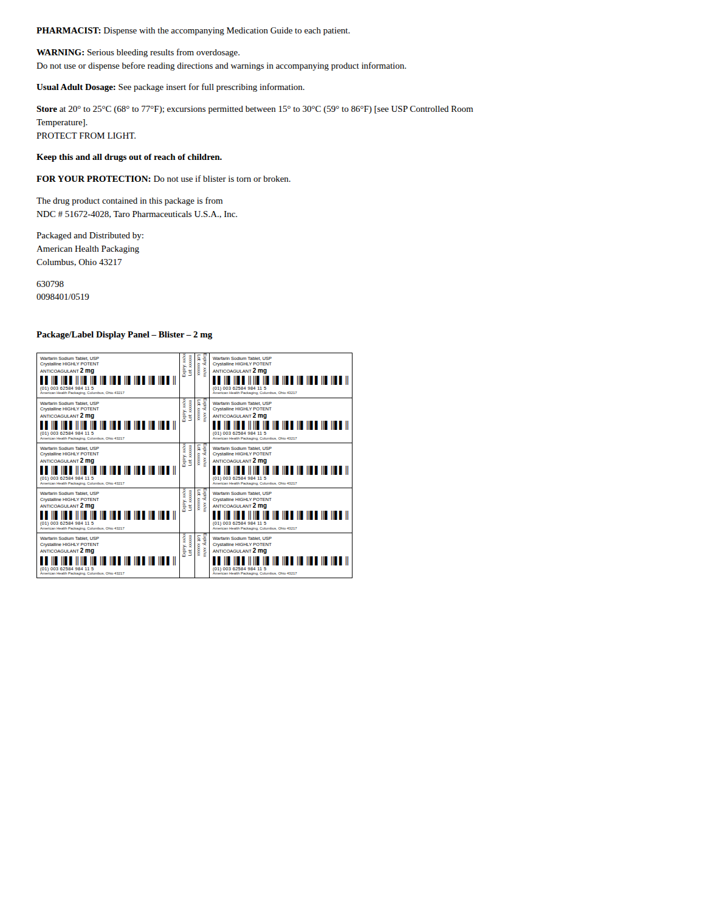PHARMACIST: Dispense with the accompanying Medication Guide to each patient.
WARNING: Serious bleeding results from overdosage.
Do not use or dispense before reading directions and warnings in accompanying product information.
Usual Adult Dosage: See package insert for full prescribing information.
Store at 20° to 25°C (68° to 77°F); excursions permitted between 15° to 30°C (59° to 86°F) [see USP Controlled Room Temperature].
PROTECT FROM LIGHT.
Keep this and all drugs out of reach of children.
FOR YOUR PROTECTION: Do not use if blister is torn or broken.
The drug product contained in this package is from
NDC # 51672-4028, Taro Pharmaceuticals U.S.A., Inc.
Packaged and Distributed by:
American Health Packaging
Columbus, Ohio 43217
630798
0098401/0519
Package/Label Display Panel – Blister – 2 mg
| Warfarin Sodium Tablet, USP Crystalline HIGHLY POTENT ANTICOAGULANT 2 mg ▌▌║▌║▌▌║║▌║▌║▌║▌▌║▌║▌▌║▌║▌▌║ (01) 003 62584 984 11 5 American Health Packaging, Columbus, Ohio 43217 | Expiry: xx/xx Lot: xxxxxx | Expiry: xx/xx Lot: xxxxxx | Warfarin Sodium Tablet, USP Crystalline HIGHLY POTENT ANTICOAGULANT 2 mg ▌▌║▌║▌▌║║▌║▌║▌║▌▌║▌║▌▌║▌║▌▌║ (01) 003 62584 984 11 5 American Health Packaging, Columbus, Ohio 43217 |
| Warfarin Sodium Tablet, USP Crystalline HIGHLY POTENT ANTICOAGULANT 2 mg ▌▌║▌║▌▌║║▌║▌║▌║▌▌║▌║▌▌║▌║▌▌║ (01) 003 62584 984 11 5 American Health Packaging, Columbus, Ohio 43217 | Expiry: xx/xx Lot: xxxxxx | Expiry: xx/xx Lot: xxxxxx | Warfarin Sodium Tablet, USP Crystalline HIGHLY POTENT ANTICOAGULANT 2 mg ▌▌║▌║▌▌║║▌║▌║▌║▌▌║▌║▌▌║▌║▌▌║ (01) 003 62584 984 11 5 American Health Packaging, Columbus, Ohio 43217 |
| Warfarin Sodium Tablet, USP Crystalline HIGHLY POTENT ANTICOAGULANT 2 mg ▌▌║▌║▌▌║║▌║▌║▌║▌▌║▌║▌▌║▌║▌▌║ (01) 003 62584 984 11 5 American Health Packaging, Columbus, Ohio 43217 | Expiry: xx/xx Lot: xxxxxx | Expiry: xx/xx Lot: xxxxxx | Warfarin Sodium Tablet, USP Crystalline HIGHLY POTENT ANTICOAGULANT 2 mg ▌▌║▌║▌▌║║▌║▌║▌║▌▌║▌║▌▌║▌║▌▌║ (01) 003 62584 984 11 5 American Health Packaging, Columbus, Ohio 43217 |
| Warfarin Sodium Tablet, USP Crystalline HIGHLY POTENT ANTICOAGULANT 2 mg ▌▌║▌║▌▌║║▌║▌║▌║▌▌║▌║▌▌║▌║▌▌║ (01) 003 62584 984 11 5 American Health Packaging, Columbus, Ohio 43217 | Expiry: xx/xx Lot: xxxxxx | Expiry: xx/xx Lot: xxxxxx | Warfarin Sodium Tablet, USP Crystalline HIGHLY POTENT ANTICOAGULANT 2 mg ▌▌║▌║▌▌║║▌║▌║▌║▌▌║▌║▌▌║▌║▌▌║ (01) 003 62584 984 11 5 American Health Packaging, Columbus, Ohio 43217 |
| Warfarin Sodium Tablet, USP Crystalline HIGHLY POTENT ANTICOAGULANT 2 mg ▌▌║▌║▌▌║║▌║▌║▌║▌▌║▌║▌▌║▌║▌▌║ (01) 003 62584 984 11 5 American Health Packaging, Columbus, Ohio 43217 | Expiry: xx/xx Lot: xxxxxx | Expiry: xx/xx Lot: xxxxxx | Warfarin Sodium Tablet, USP Crystalline HIGHLY POTENT ANTICOAGULANT 2 mg ▌▌║▌║▌▌║║▌║▌║▌║▌▌║▌║▌▌║▌║▌▌║ (01) 003 62584 984 11 5 American Health Packaging, Columbus, Ohio 43217 |